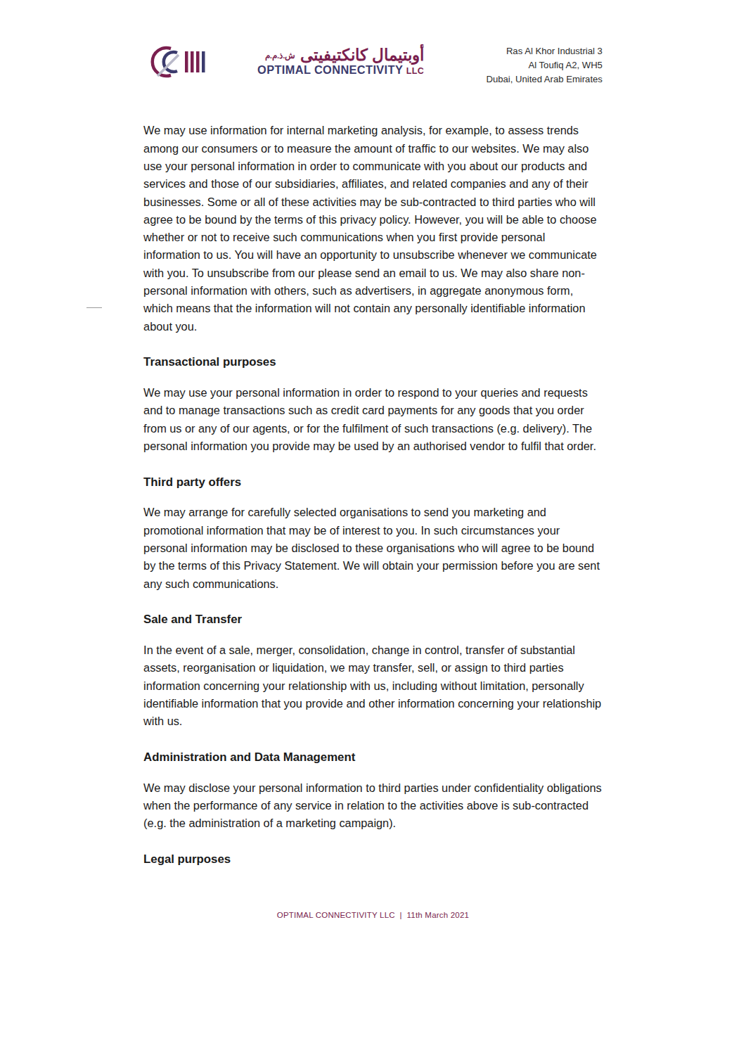أوبتيمال كانكتيفيتى ش.ذ.م.م OPTIMAL CONNECTIVITY LLC
Ras Al Khor Industrial 3
Al Toufiq A2, WH5
Dubai, United Arab Emirates
We may use information for internal marketing analysis, for example, to assess trends among our consumers or to measure the amount of traffic to our websites. We may also use your personal information in order to communicate with you about our products and services and those of our subsidiaries, affiliates, and related companies and any of their businesses. Some or all of these activities may be sub-contracted to third parties who will agree to be bound by the terms of this privacy policy. However, you will be able to choose whether or not to receive such communications when you first provide personal information to us. You will have an opportunity to unsubscribe whenever we communicate with you. To unsubscribe from our please send an email to us. We may also share non-personal information with others, such as advertisers, in aggregate anonymous form, which means that the information will not contain any personally identifiable information about you.
Transactional purposes
We may use your personal information in order to respond to your queries and requests and to manage transactions such as credit card payments for any goods that you order from us or any of our agents, or for the fulfilment of such transactions (e.g. delivery). The personal information you provide may be used by an authorised vendor to fulfil that order.
Third party offers
We may arrange for carefully selected organisations to send you marketing and promotional information that may be of interest to you. In such circumstances your personal information may be disclosed to these organisations who will agree to be bound by the terms of this Privacy Statement. We will obtain your permission before you are sent any such communications.
Sale and Transfer
In the event of a sale, merger, consolidation, change in control, transfer of substantial assets, reorganisation or liquidation, we may transfer, sell, or assign to third parties information concerning your relationship with us, including without limitation, personally identifiable information that you provide and other information concerning your relationship with us.
Administration and Data Management
We may disclose your personal information to third parties under confidentiality obligations when the performance of any service in relation to the activities above is sub-contracted (e.g. the administration of a marketing campaign).
Legal purposes
OPTIMAL CONNECTIVITY LLC | 11th March 2021